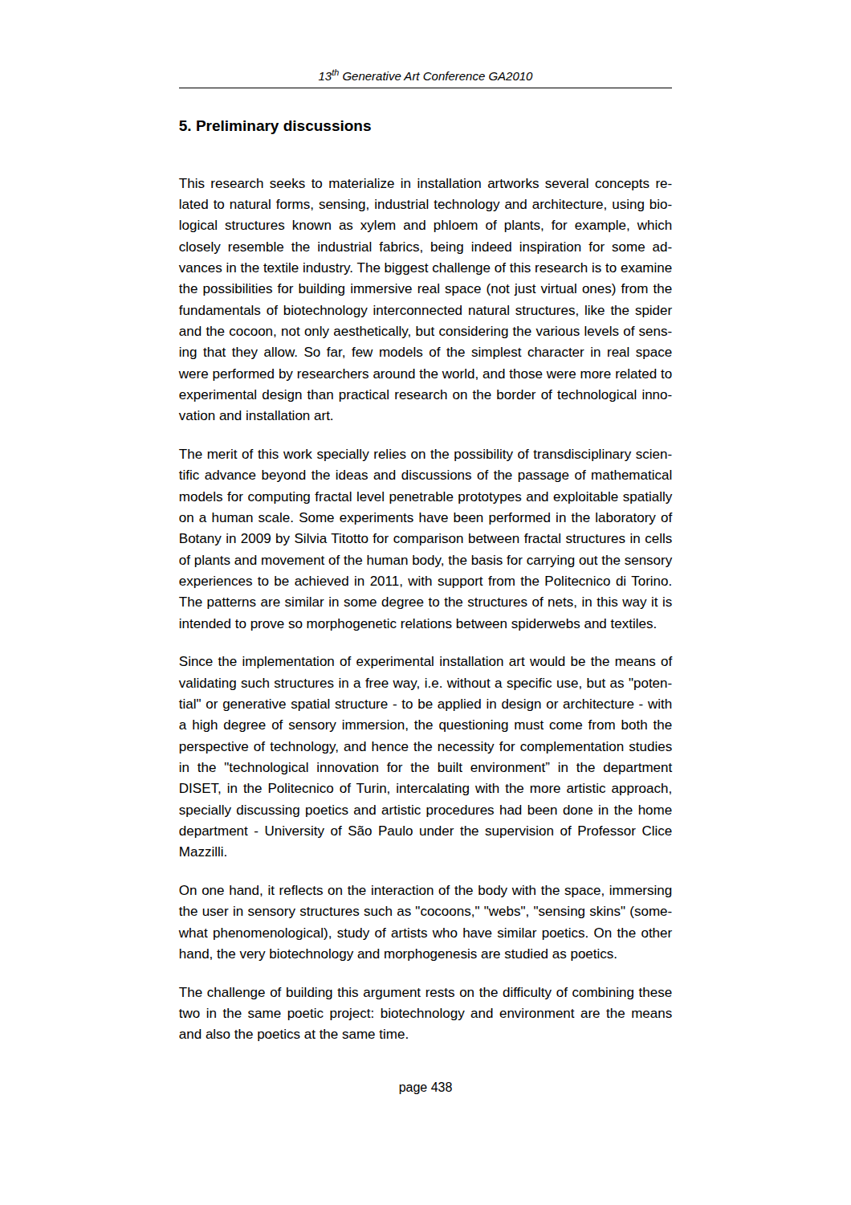13th Generative Art Conference GA2010
5. Preliminary discussions
This research seeks to materialize in installation artworks several concepts related to natural forms, sensing, industrial technology and architecture, using biological structures known as xylem and phloem of plants, for example, which closely resemble the industrial fabrics, being indeed inspiration for some advances in the textile industry. The biggest challenge of this research is to examine the possibilities for building immersive real space (not just virtual ones) from the fundamentals of biotechnology interconnected natural structures, like the spider and the cocoon, not only aesthetically, but considering the various levels of sensing that they allow. So far, few models of the simplest character in real space were performed by researchers around the world, and those were more related to experimental design than practical research on the border of technological innovation and installation art.
The merit of this work specially relies on the possibility of transdisciplinary scientific advance beyond the ideas and discussions of the passage of mathematical models for computing fractal level penetrable prototypes and exploitable spatially on a human scale. Some experiments have been performed in the laboratory of Botany in 2009 by Silvia Titotto for comparison between fractal structures in cells of plants and movement of the human body, the basis for carrying out the sensory experiences to be achieved in 2011, with support from the Politecnico di Torino. The patterns are similar in some degree to the structures of nets, in this way it is intended to prove so morphogenetic relations between spiderwebs and textiles.
Since the implementation of experimental installation art would be the means of validating such structures in a free way, i.e. without a specific use, but as "potential" or generative spatial structure - to be applied in design or architecture - with a high degree of sensory immersion, the questioning must come from both the perspective of technology, and hence the necessity for complementation studies in the "technological innovation for the built environment” in the department DISET, in the Politecnico of Turin, intercalating with the more artistic approach, specially discussing poetics and artistic procedures had been done in the home department - University of São Paulo under the supervision of Professor Clice Mazzilli.
On one hand, it reflects on the interaction of the body with the space, immersing the user in sensory structures such as "cocoons," "webs", "sensing skins" (somewhat phenomenological), study of artists who have similar poetics. On the other hand, the very biotechnology and morphogenesis are studied as poetics.
The challenge of building this argument rests on the difficulty of combining these two in the same poetic project: biotechnology and environment are the means and also the poetics at the same time.
page 438